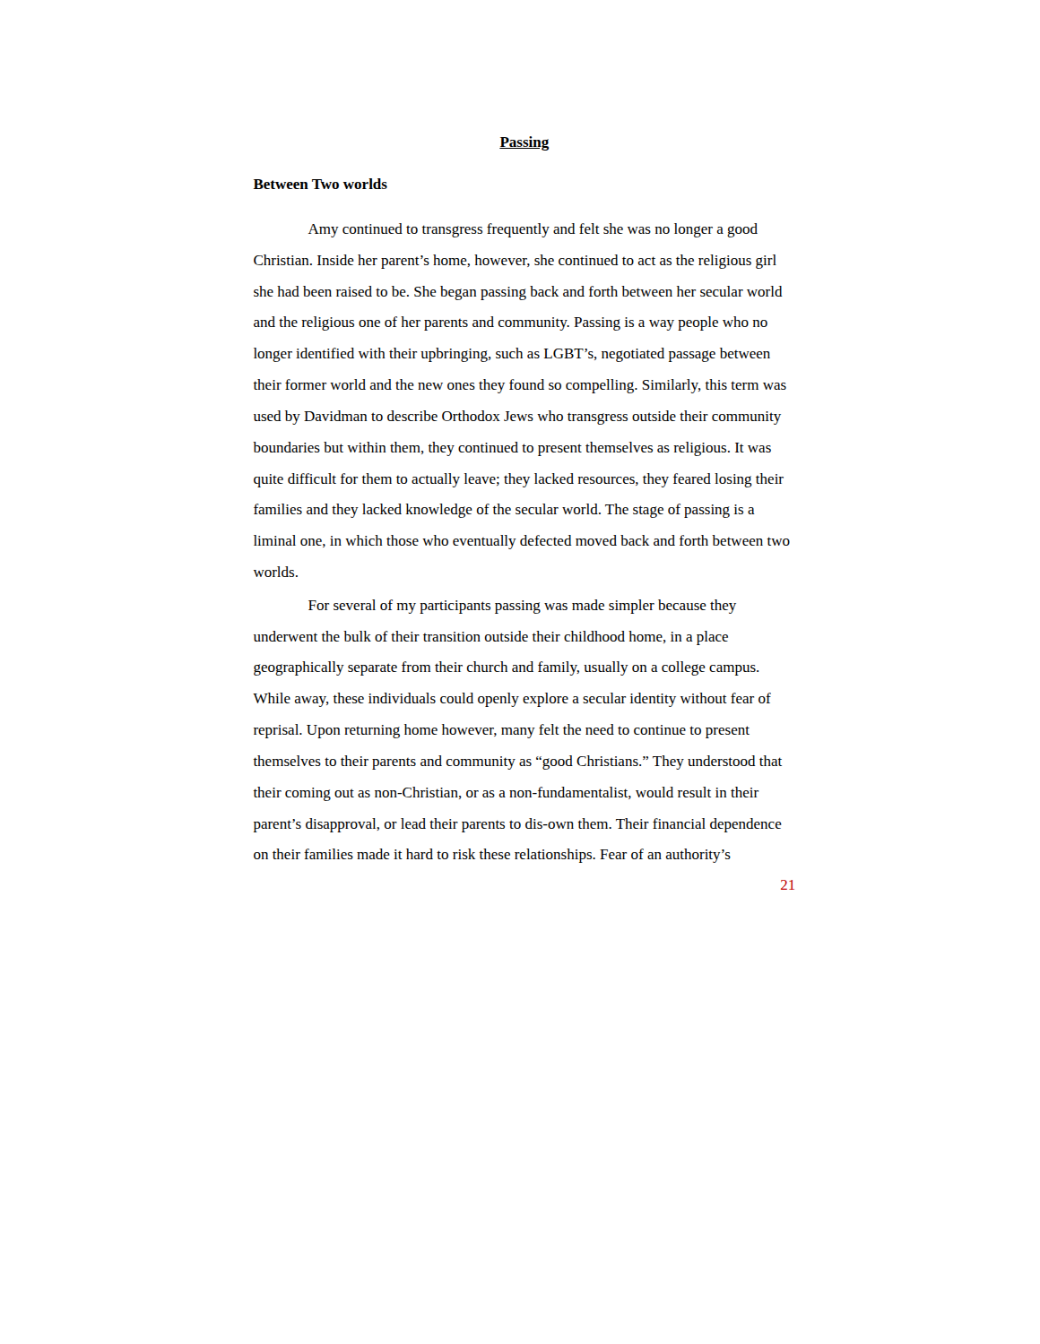Passing
Between Two worlds
Amy continued to transgress frequently and felt she was no longer a good Christian. Inside her parent’s home, however, she continued to act as the religious girl she had been raised to be. She began passing back and forth between her secular world and the religious one of her parents and community. Passing is a way people who no longer identified with their upbringing, such as LGBT’s, negotiated passage between their former world and the new ones they found so compelling. Similarly, this term was used by Davidman to describe Orthodox Jews who transgress outside their community boundaries but within them, they continued to present themselves as religious. It was quite difficult for them to actually leave; they lacked resources, they feared losing their families and they lacked knowledge of the secular world. The stage of passing is a liminal one, in which those who eventually defected moved back and forth between two worlds.
For several of my participants passing was made simpler because they underwent the bulk of their transition outside their childhood home, in a place geographically separate from their church and family, usually on a college campus. While away, these individuals could openly explore a secular identity without fear of reprisal. Upon returning home however, many felt the need to continue to present themselves to their parents and community as “good Christians.” They understood that their coming out as non-Christian, or as a non-fundamentalist, would result in their parent’s disapproval, or lead their parents to dis-own them. Their financial dependence on their families made it hard to risk these relationships. Fear of an authority’s
21